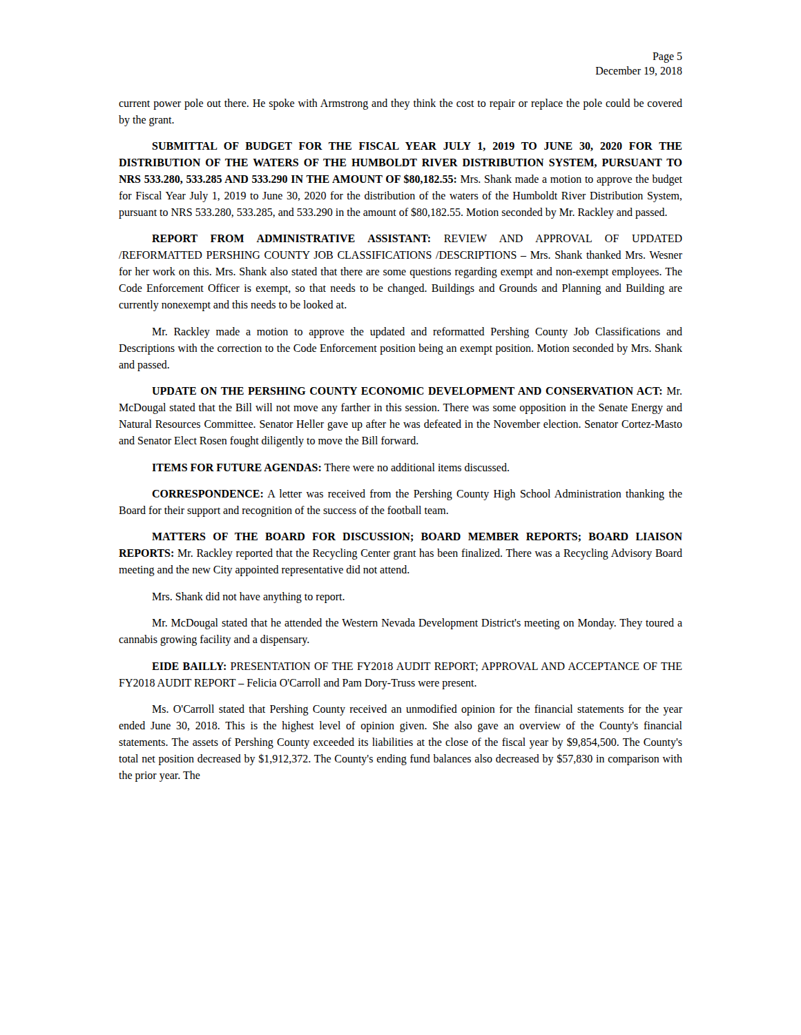Page 5
December 19, 2018
current power pole out there. He spoke with Armstrong and they think the cost to repair or replace the pole could be covered by the grant.
SUBMITTAL OF BUDGET FOR THE FISCAL YEAR JULY 1, 2019 TO JUNE 30, 2020 FOR THE DISTRIBUTION OF THE WATERS OF THE HUMBOLDT RIVER DISTRIBUTION SYSTEM, PURSUANT TO NRS 533.280, 533.285 AND 533.290 IN THE AMOUNT OF $80,182.55: Mrs. Shank made a motion to approve the budget for Fiscal Year July 1, 2019 to June 30, 2020 for the distribution of the waters of the Humboldt River Distribution System, pursuant to NRS 533.280, 533.285, and 533.290 in the amount of $80,182.55. Motion seconded by Mr. Rackley and passed.
REPORT FROM ADMINISTRATIVE ASSISTANT: REVIEW AND APPROVAL OF UPDATED /REFORMATTED PERSHING COUNTY JOB CLASSIFICATIONS /DESCRIPTIONS – Mrs. Shank thanked Mrs. Wesner for her work on this. Mrs. Shank also stated that there are some questions regarding exempt and non-exempt employees. The Code Enforcement Officer is exempt, so that needs to be changed. Buildings and Grounds and Planning and Building are currently nonexempt and this needs to be looked at.
Mr. Rackley made a motion to approve the updated and reformatted Pershing County Job Classifications and Descriptions with the correction to the Code Enforcement position being an exempt position. Motion seconded by Mrs. Shank and passed.
UPDATE ON THE PERSHING COUNTY ECONOMIC DEVELOPMENT AND CONSERVATION ACT: Mr. McDougal stated that the Bill will not move any farther in this session. There was some opposition in the Senate Energy and Natural Resources Committee. Senator Heller gave up after he was defeated in the November election. Senator Cortez-Masto and Senator Elect Rosen fought diligently to move the Bill forward.
ITEMS FOR FUTURE AGENDAS: There were no additional items discussed.
CORRESPONDENCE: A letter was received from the Pershing County High School Administration thanking the Board for their support and recognition of the success of the football team.
MATTERS OF THE BOARD FOR DISCUSSION; BOARD MEMBER REPORTS; BOARD LIAISON REPORTS: Mr. Rackley reported that the Recycling Center grant has been finalized. There was a Recycling Advisory Board meeting and the new City appointed representative did not attend.
Mrs. Shank did not have anything to report.
Mr. McDougal stated that he attended the Western Nevada Development District's meeting on Monday. They toured a cannabis growing facility and a dispensary.
EIDE BAILLY: PRESENTATION OF THE FY2018 AUDIT REPORT; APPROVAL AND ACCEPTANCE OF THE FY2018 AUDIT REPORT – Felicia O'Carroll and Pam Dory-Truss were present.
Ms. O'Carroll stated that Pershing County received an unmodified opinion for the financial statements for the year ended June 30, 2018. This is the highest level of opinion given. She also gave an overview of the County's financial statements. The assets of Pershing County exceeded its liabilities at the close of the fiscal year by $9,854,500. The County's total net position decreased by $1,912,372. The County's ending fund balances also decreased by $57,830 in comparison with the prior year. The